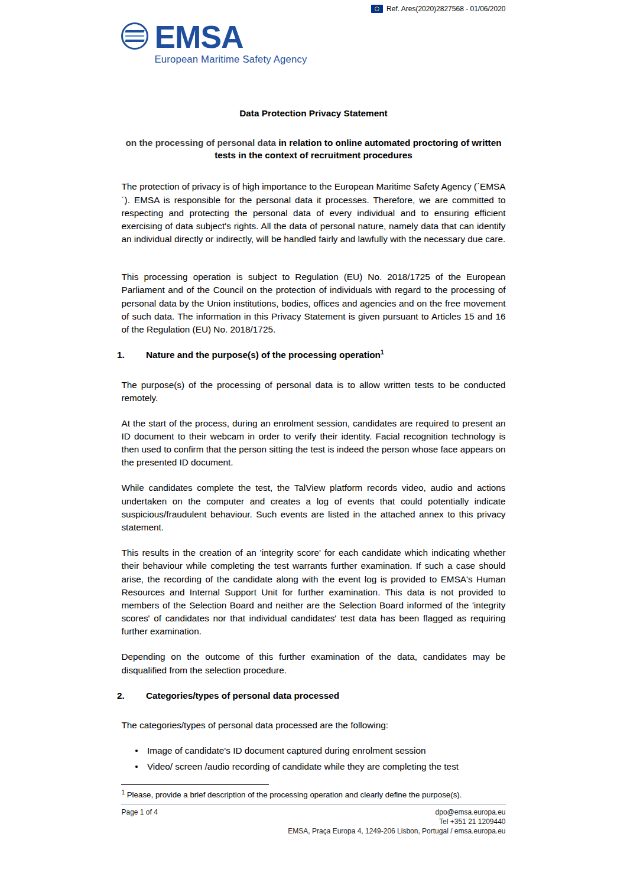Ref. Ares(2020)2827568 - 01/06/2020
EMSA European Maritime Safety Agency
Data Protection Privacy Statement
on the processing of personal data in relation to online automated proctoring of written tests in the context of recruitment procedures
The protection of privacy is of high importance to the European Maritime Safety Agency (´EMSA´). EMSA is responsible for the personal data it processes. Therefore, we are committed to respecting and protecting the personal data of every individual and to ensuring efficient exercising of data subject's rights. All the data of personal nature, namely data that can identify an individual directly or indirectly, will be handled fairly and lawfully with the necessary due care.
This processing operation is subject to Regulation (EU) No. 2018/1725 of the European Parliament and of the Council on the protection of individuals with regard to the processing of personal data by the Union institutions, bodies, offices and agencies and on the free movement of such data. The information in this Privacy Statement is given pursuant to Articles 15 and 16 of the Regulation (EU) No. 2018/1725.
1. Nature and the purpose(s) of the processing operation1
The purpose(s) of the processing of personal data is to allow written tests to be conducted remotely.
At the start of the process, during an enrolment session, candidates are required to present an ID document to their webcam in order to verify their identity. Facial recognition technology is then used to confirm that the person sitting the test is indeed the person whose face appears on the presented ID document.
While candidates complete the test, the TalView platform records video, audio and actions undertaken on the computer and creates a log of events that could potentially indicate suspicious/fraudulent behaviour. Such events are listed in the attached annex to this privacy statement.
This results in the creation of an 'integrity score' for each candidate which indicating whether their behaviour while completing the test warrants further examination. If such a case should arise, the recording of the candidate along with the event log is provided to EMSA's Human Resources and Internal Support Unit for further examination. This data is not provided to members of the Selection Board and neither are the Selection Board informed of the 'integrity scores' of candidates nor that individual candidates' test data has been flagged as requiring further examination.
Depending on the outcome of this further examination of the data, candidates may be disqualified from the selection procedure.
2. Categories/types of personal data processed
The categories/types of personal data processed are the following:
Image of candidate's ID document captured during enrolment session
Video/ screen /audio recording of candidate while they are completing the test
1 Please, provide a brief description of the processing operation and clearly define the purpose(s).
Page 1 of 4
dpo@emsa.europa.eu
Tel +351 21 1209440
EMSA, Praça Europa 4, 1249-206 Lisbon, Portugal / emsa.europa.eu